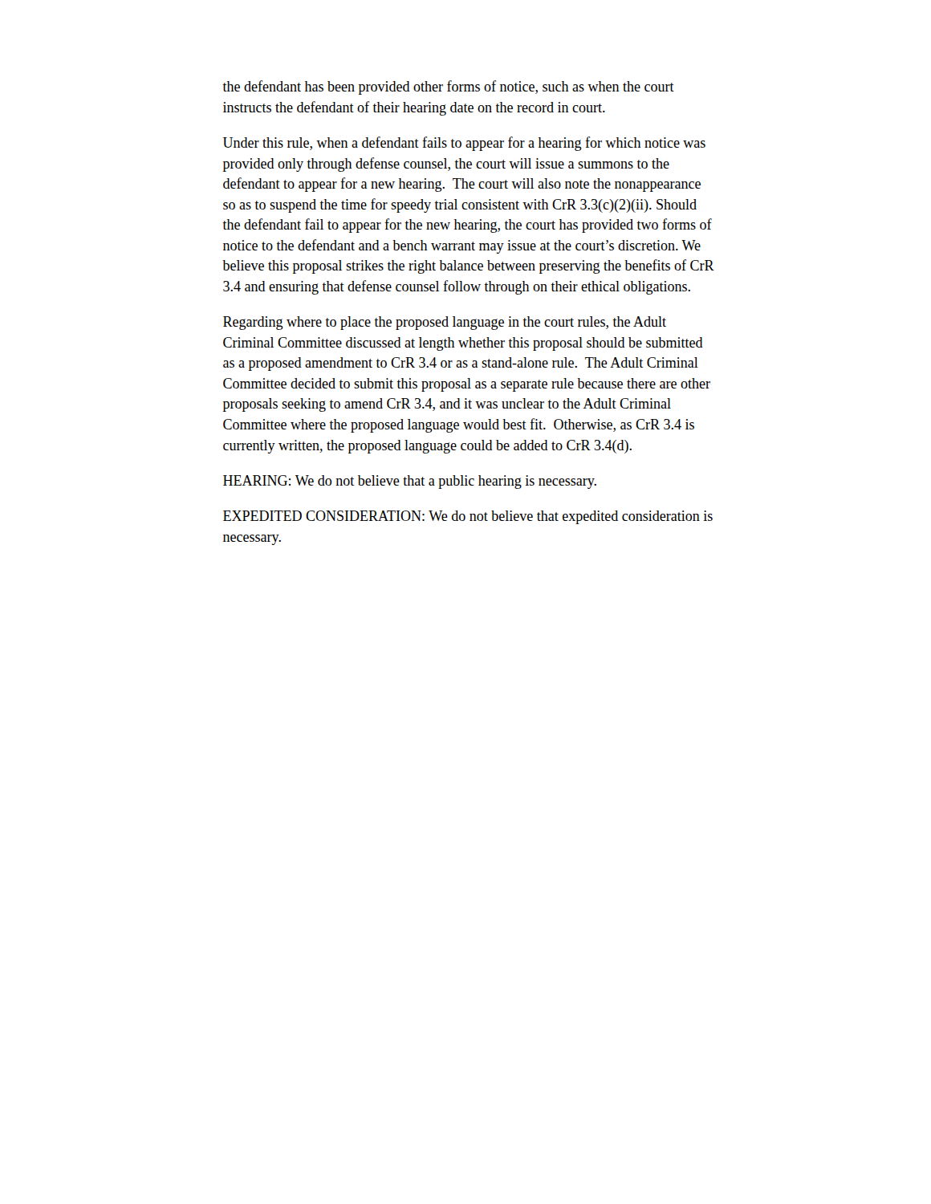the defendant has been provided other forms of notice, such as when the court instructs the defendant of their hearing date on the record in court.
Under this rule, when a defendant fails to appear for a hearing for which notice was provided only through defense counsel, the court will issue a summons to the defendant to appear for a new hearing. The court will also note the nonappearance so as to suspend the time for speedy trial consistent with CrR 3.3(c)(2)(ii). Should the defendant fail to appear for the new hearing, the court has provided two forms of notice to the defendant and a bench warrant may issue at the court’s discretion. We believe this proposal strikes the right balance between preserving the benefits of CrR 3.4 and ensuring that defense counsel follow through on their ethical obligations.
Regarding where to place the proposed language in the court rules, the Adult Criminal Committee discussed at length whether this proposal should be submitted as a proposed amendment to CrR 3.4 or as a stand-alone rule. The Adult Criminal Committee decided to submit this proposal as a separate rule because there are other proposals seeking to amend CrR 3.4, and it was unclear to the Adult Criminal Committee where the proposed language would best fit. Otherwise, as CrR 3.4 is currently written, the proposed language could be added to CrR 3.4(d).
HEARING: We do not believe that a public hearing is necessary.
EXPEDITED CONSIDERATION: We do not believe that expedited consideration is necessary.